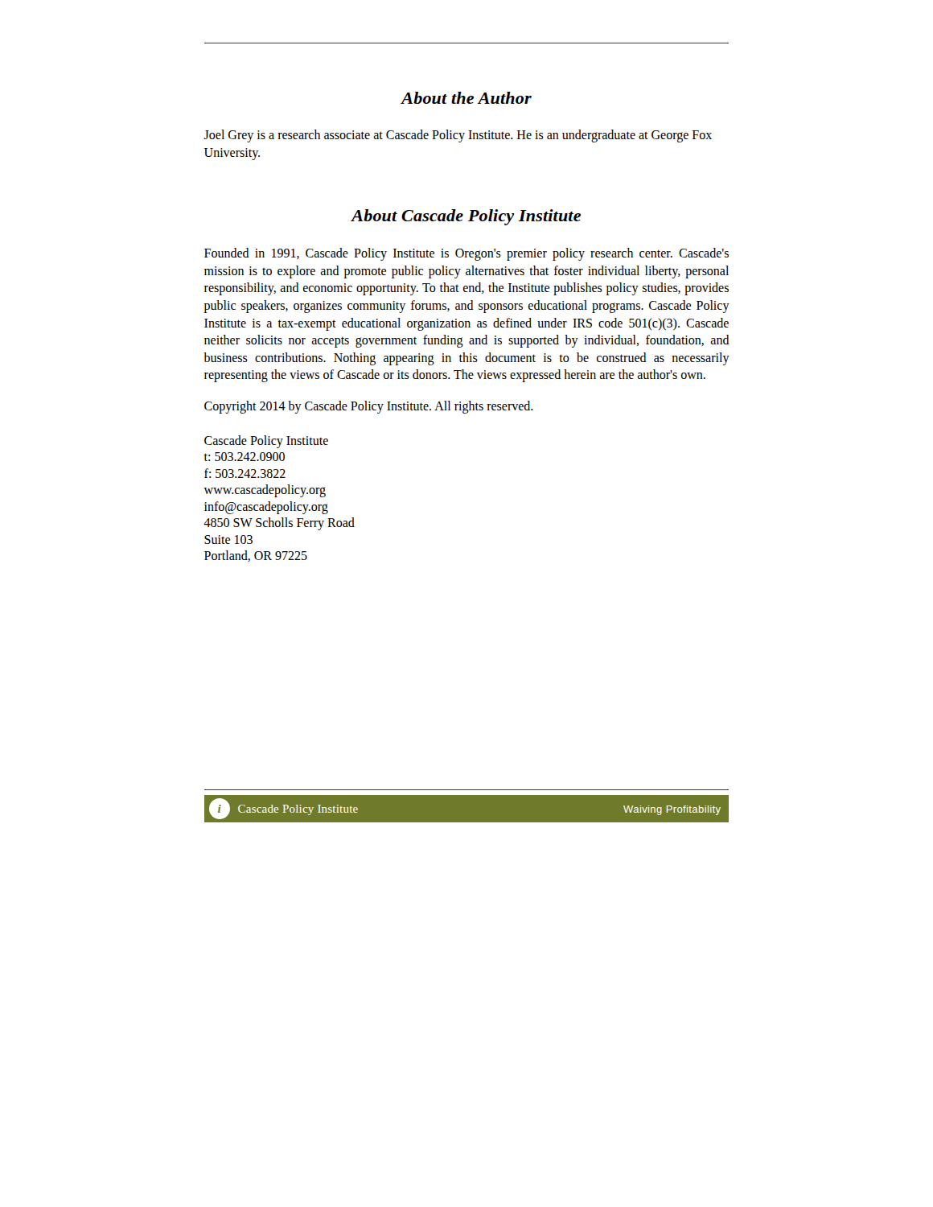About the Author
Joel Grey is a research associate at Cascade Policy Institute. He is an undergraduate at George Fox University.
About Cascade Policy Institute
Founded in 1991, Cascade Policy Institute is Oregon's premier policy research center. Cascade's mission is to explore and promote public policy alternatives that foster individual liberty, personal responsibility, and economic opportunity. To that end, the Institute publishes policy studies, provides public speakers, organizes community forums, and sponsors educational programs. Cascade Policy Institute is a tax-exempt educational organization as defined under IRS code 501(c)(3). Cascade neither solicits nor accepts government funding and is supported by individual, foundation, and business contributions. Nothing appearing in this document is to be construed as necessarily representing the views of Cascade or its donors. The views expressed herein are the author's own.
Copyright 2014 by Cascade Policy Institute. All rights reserved.
Cascade Policy Institute
t: 503.242.0900
f: 503.242.3822
www.cascadepolicy.org
info@cascadepolicy.org
4850 SW Scholls Ferry Road
Suite 103
Portland, OR 97225
i Cascade Policy Institute
Waiving Profitability